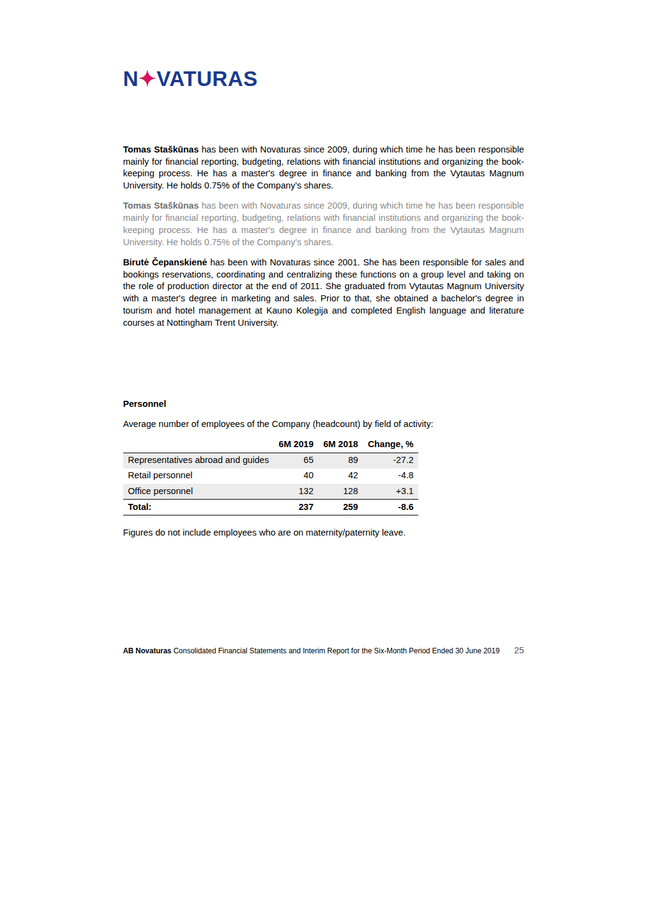N✦VATURAS
Tomas Staškūnas has been with Novaturas since 2009, during which time he has been responsible mainly for financial reporting, budgeting, relations with financial institutions and organizing the book-keeping process. He has a master's degree in finance and banking from the Vytautas Magnum University. He holds 0.75% of the Company’s shares.
Tomas Staškūnas has been with Novaturas since 2009, during which time he has been responsible mainly for financial reporting, budgeting, relations with financial institutions and organizing the book-keeping process. He has a master's degree in finance and banking from the Vytautas Magnum University. He holds 0.75% of the Company’s shares.
Birutė Čepanskienė has been with Novaturas since 2001. She has been responsible for sales and bookings reservations, coordinating and centralizing these functions on a group level and taking on the role of production director at the end of 2011. She graduated from Vytautas Magnum University with a master's degree in marketing and sales. Prior to that, she obtained a bachelor's degree in tourism and hotel management at Kauno Kolegija and completed English language and literature courses at Nottingham Trent University.
Personnel
Average number of employees of the Company (headcount) by field of activity:
| | 6M 2019 | 6M 2018 | Change, % |
| --- | --- | --- | --- |
| Representatives abroad and guides | 65 | 89 | -27.2 |
| Retail personnel | 40 | 42 | -4.8 |
| Office personnel | 132 | 128 | +3.1 |
| Total: | 237 | 259 | -8.6 |
Figures do not include employees who are on maternity/paternity leave.
AB Novaturas Consolidated Financial Statements and Interim Report for the Six-Month Period Ended 30 June 2019
25